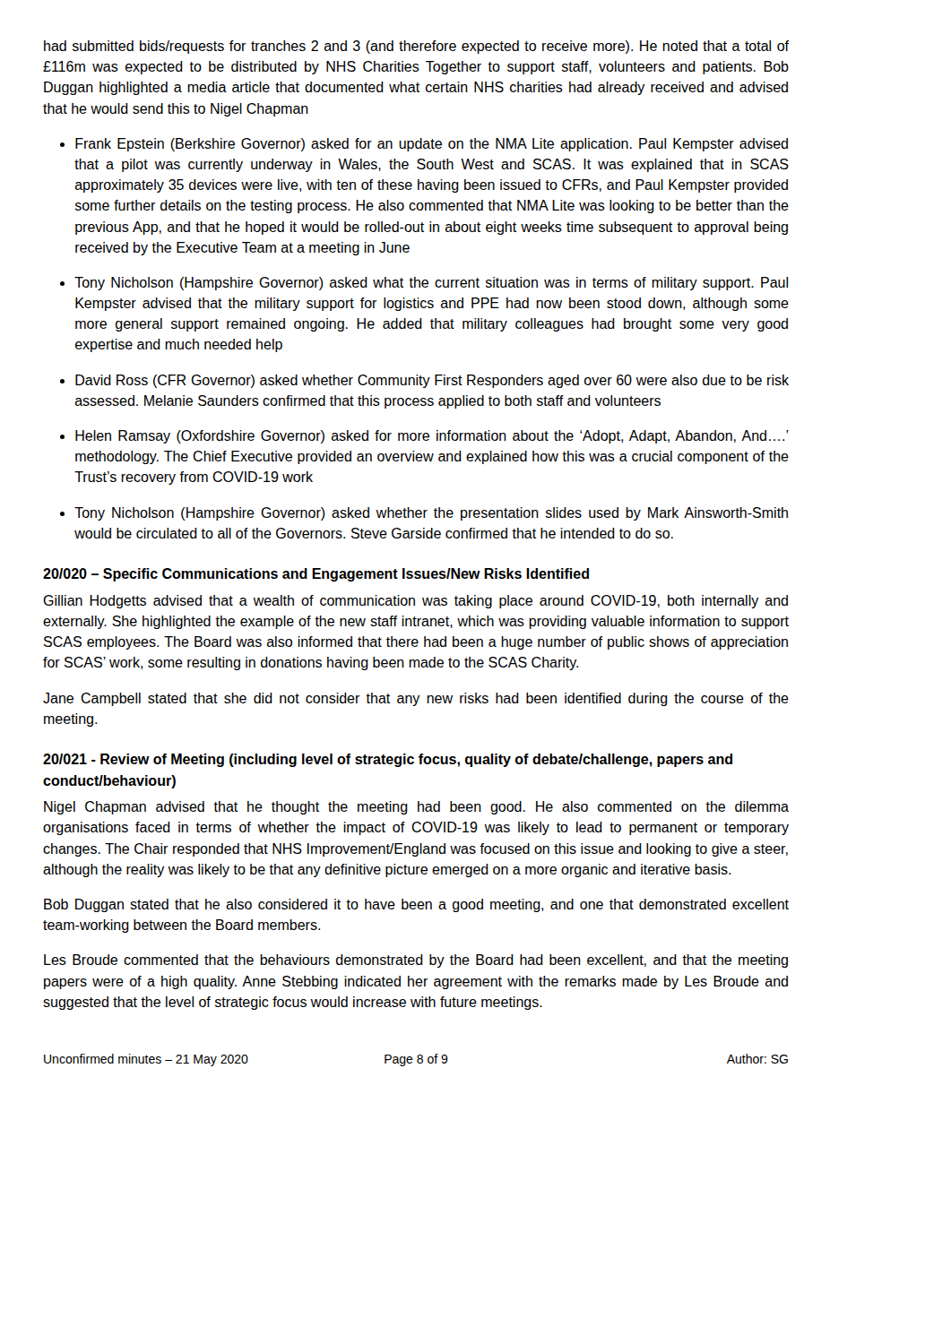had submitted bids/requests for tranches 2 and 3 (and therefore expected to receive more). He noted that a total of £116m was expected to be distributed by NHS Charities Together to support staff, volunteers and patients. Bob Duggan highlighted a media article that documented what certain NHS charities had already received and advised that he would send this to Nigel Chapman
Frank Epstein (Berkshire Governor) asked for an update on the NMA Lite application. Paul Kempster advised that a pilot was currently underway in Wales, the South West and SCAS. It was explained that in SCAS approximately 35 devices were live, with ten of these having been issued to CFRs, and Paul Kempster provided some further details on the testing process. He also commented that NMA Lite was looking to be better than the previous App, and that he hoped it would be rolled-out in about eight weeks time subsequent to approval being received by the Executive Team at a meeting in June
Tony Nicholson (Hampshire Governor) asked what the current situation was in terms of military support. Paul Kempster advised that the military support for logistics and PPE had now been stood down, although some more general support remained ongoing. He added that military colleagues had brought some very good expertise and much needed help
David Ross (CFR Governor) asked whether Community First Responders aged over 60 were also due to be risk assessed. Melanie Saunders confirmed that this process applied to both staff and volunteers
Helen Ramsay (Oxfordshire Governor) asked for more information about the ‘Adopt, Adapt, Abandon, And….’ methodology. The Chief Executive provided an overview and explained how this was a crucial component of the Trust’s recovery from COVID-19 work
Tony Nicholson (Hampshire Governor) asked whether the presentation slides used by Mark Ainsworth-Smith would be circulated to all of the Governors. Steve Garside confirmed that he intended to do so.
20/020 – Specific Communications and Engagement Issues/New Risks Identified
Gillian Hodgetts advised that a wealth of communication was taking place around COVID-19, both internally and externally. She highlighted the example of the new staff intranet, which was providing valuable information to support SCAS employees. The Board was also informed that there had been a huge number of public shows of appreciation for SCAS’ work, some resulting in donations having been made to the SCAS Charity.
Jane Campbell stated that she did not consider that any new risks had been identified during the course of the meeting.
20/021 - Review of Meeting (including level of strategic focus, quality of debate/challenge, papers and conduct/behaviour)
Nigel Chapman advised that he thought the meeting had been good. He also commented on the dilemma organisations faced in terms of whether the impact of COVID-19 was likely to lead to permanent or temporary changes. The Chair responded that NHS Improvement/England was focused on this issue and looking to give a steer, although the reality was likely to be that any definitive picture emerged on a more organic and iterative basis.
Bob Duggan stated that he also considered it to have been a good meeting, and one that demonstrated excellent team-working between the Board members.
Les Broude commented that the behaviours demonstrated by the Board had been excellent, and that the meeting papers were of a high quality. Anne Stebbing indicated her agreement with the remarks made by Les Broude and suggested that the level of strategic focus would increase with future meetings.
Unconfirmed minutes – 21 May 2020
Page 8 of 9
Author: SG